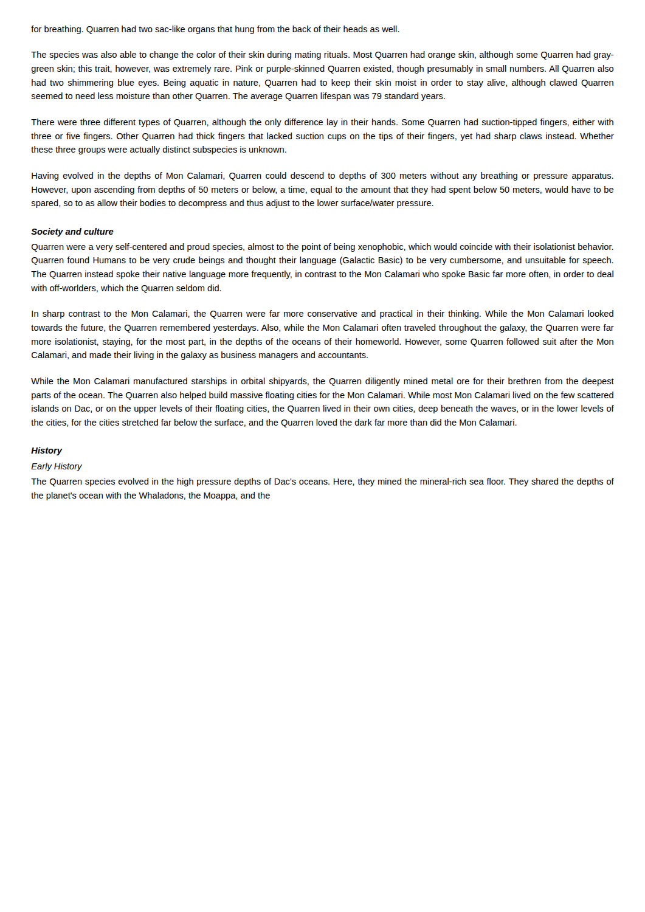for breathing. Quarren had two sac-like organs that hung from the back of their heads as well.
The species was also able to change the color of their skin during mating rituals. Most Quarren had orange skin, although some Quarren had gray-green skin; this trait, however, was extremely rare. Pink or purple-skinned Quarren existed, though presumably in small numbers. All Quarren also had two shimmering blue eyes. Being aquatic in nature, Quarren had to keep their skin moist in order to stay alive, although clawed Quarren seemed to need less moisture than other Quarren. The average Quarren lifespan was 79 standard years.
There were three different types of Quarren, although the only difference lay in their hands. Some Quarren had suction-tipped fingers, either with three or five fingers. Other Quarren had thick fingers that lacked suction cups on the tips of their fingers, yet had sharp claws instead. Whether these three groups were actually distinct subspecies is unknown.
Having evolved in the depths of Mon Calamari, Quarren could descend to depths of 300 meters without any breathing or pressure apparatus. However, upon ascending from depths of 50 meters or below, a time, equal to the amount that they had spent below 50 meters, would have to be spared, so to as allow their bodies to decompress and thus adjust to the lower surface/water pressure.
Society and culture
Quarren were a very self-centered and proud species, almost to the point of being xenophobic, which would coincide with their isolationist behavior. Quarren found Humans to be very crude beings and thought their language (Galactic Basic) to be very cumbersome, and unsuitable for speech. The Quarren instead spoke their native language more frequently, in contrast to the Mon Calamari who spoke Basic far more often, in order to deal with off-worlders, which the Quarren seldom did.
In sharp contrast to the Mon Calamari, the Quarren were far more conservative and practical in their thinking. While the Mon Calamari looked towards the future, the Quarren remembered yesterdays. Also, while the Mon Calamari often traveled throughout the galaxy, the Quarren were far more isolationist, staying, for the most part, in the depths of the oceans of their homeworld. However, some Quarren followed suit after the Mon Calamari, and made their living in the galaxy as business managers and accountants.
While the Mon Calamari manufactured starships in orbital shipyards, the Quarren diligently mined metal ore for their brethren from the deepest parts of the ocean. The Quarren also helped build massive floating cities for the Mon Calamari. While most Mon Calamari lived on the few scattered islands on Dac, or on the upper levels of their floating cities, the Quarren lived in their own cities, deep beneath the waves, or in the lower levels of the cities, for the cities stretched far below the surface, and the Quarren loved the dark far more than did the Mon Calamari.
History
Early History
The Quarren species evolved in the high pressure depths of Dac's oceans. Here, they mined the mineral-rich sea floor. They shared the depths of the planet's ocean with the Whaladons, the Moappa, and the